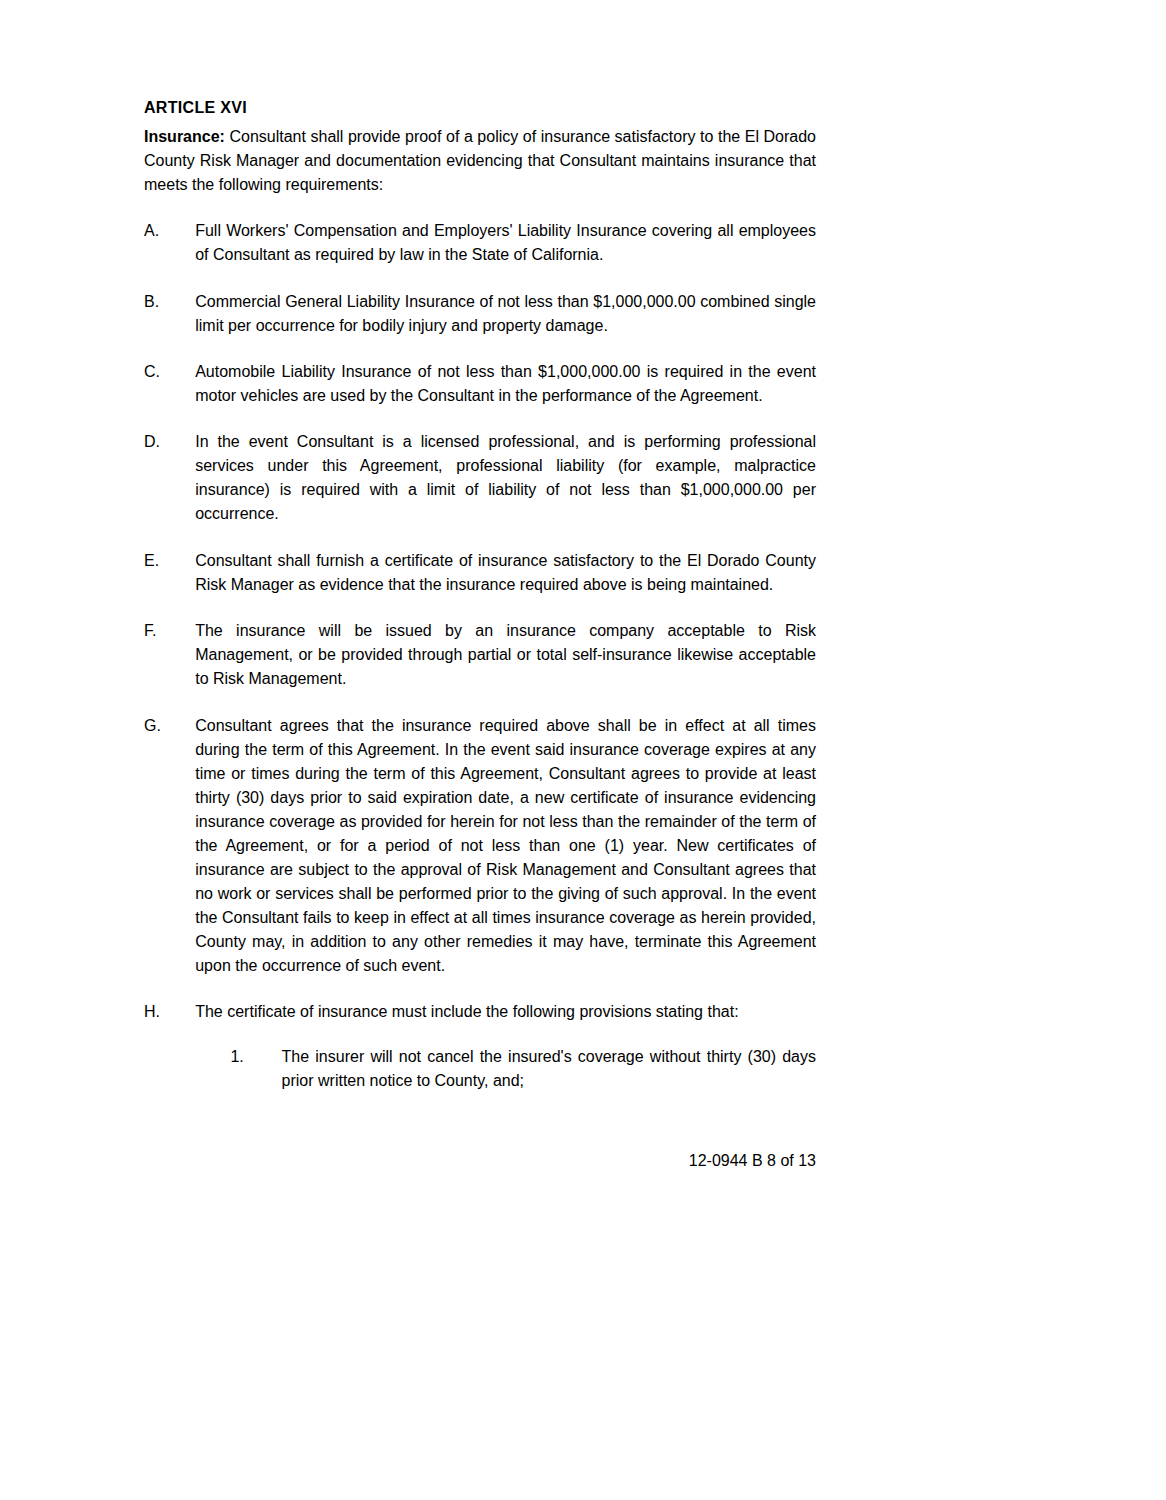ARTICLE XVI
Insurance: Consultant shall provide proof of a policy of insurance satisfactory to the El Dorado County Risk Manager and documentation evidencing that Consultant maintains insurance that meets the following requirements:
A. Full Workers' Compensation and Employers' Liability Insurance covering all employees of Consultant as required by law in the State of California.
B. Commercial General Liability Insurance of not less than $1,000,000.00 combined single limit per occurrence for bodily injury and property damage.
C. Automobile Liability Insurance of not less than $1,000,000.00 is required in the event motor vehicles are used by the Consultant in the performance of the Agreement.
D. In the event Consultant is a licensed professional, and is performing professional services under this Agreement, professional liability (for example, malpractice insurance) is required with a limit of liability of not less than $1,000,000.00 per occurrence.
E. Consultant shall furnish a certificate of insurance satisfactory to the El Dorado County Risk Manager as evidence that the insurance required above is being maintained.
F. The insurance will be issued by an insurance company acceptable to Risk Management, or be provided through partial or total self-insurance likewise acceptable to Risk Management.
G. Consultant agrees that the insurance required above shall be in effect at all times during the term of this Agreement. In the event said insurance coverage expires at any time or times during the term of this Agreement, Consultant agrees to provide at least thirty (30) days prior to said expiration date, a new certificate of insurance evidencing insurance coverage as provided for herein for not less than the remainder of the term of the Agreement, or for a period of not less than one (1) year. New certificates of insurance are subject to the approval of Risk Management and Consultant agrees that no work or services shall be performed prior to the giving of such approval. In the event the Consultant fails to keep in effect at all times insurance coverage as herein provided, County may, in addition to any other remedies it may have, terminate this Agreement upon the occurrence of such event.
H. The certificate of insurance must include the following provisions stating that:
1. The insurer will not cancel the insured's coverage without thirty (30) days prior written notice to County, and;
12-0944 B 8 of 13